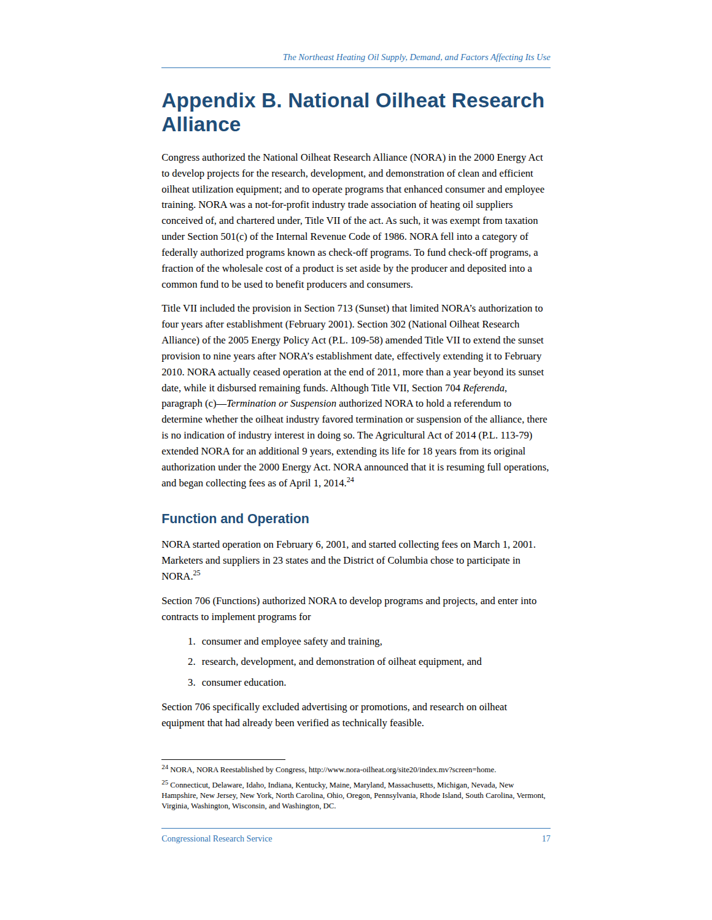The Northeast Heating Oil Supply, Demand, and Factors Affecting Its Use
Appendix B. National Oilheat Research Alliance
Congress authorized the National Oilheat Research Alliance (NORA) in the 2000 Energy Act to develop projects for the research, development, and demonstration of clean and efficient oilheat utilization equipment; and to operate programs that enhanced consumer and employee training. NORA was a not-for-profit industry trade association of heating oil suppliers conceived of, and chartered under, Title VII of the act. As such, it was exempt from taxation under Section 501(c) of the Internal Revenue Code of 1986. NORA fell into a category of federally authorized programs known as check-off programs. To fund check-off programs, a fraction of the wholesale cost of a product is set aside by the producer and deposited into a common fund to be used to benefit producers and consumers.
Title VII included the provision in Section 713 (Sunset) that limited NORA’s authorization to four years after establishment (February 2001). Section 302 (National Oilheat Research Alliance) of the 2005 Energy Policy Act (P.L. 109-58) amended Title VII to extend the sunset provision to nine years after NORA’s establishment date, effectively extending it to February 2010. NORA actually ceased operation at the end of 2011, more than a year beyond its sunset date, while it disbursed remaining funds. Although Title VII, Section 704 Referenda, paragraph (c)—Termination or Suspension authorized NORA to hold a referendum to determine whether the oilheat industry favored termination or suspension of the alliance, there is no indication of industry interest in doing so. The Agricultural Act of 2014 (P.L. 113-79) extended NORA for an additional 9 years, extending its life for 18 years from its original authorization under the 2000 Energy Act. NORA announced that it is resuming full operations, and began collecting fees as of April 1, 2014.24
Function and Operation
NORA started operation on February 6, 2001, and started collecting fees on March 1, 2001. Marketers and suppliers in 23 states and the District of Columbia chose to participate in NORA.25
Section 706 (Functions) authorized NORA to develop programs and projects, and enter into contracts to implement programs for
consumer and employee safety and training,
research, development, and demonstration of oilheat equipment, and
consumer education.
Section 706 specifically excluded advertising or promotions, and research on oilheat equipment that had already been verified as technically feasible.
24 NORA, NORA Reestablished by Congress, http://www.nora-oilheat.org/site20/index.mv?screen=home.
25 Connecticut, Delaware, Idaho, Indiana, Kentucky, Maine, Maryland, Massachusetts, Michigan, Nevada, New Hampshire, New Jersey, New York, North Carolina, Ohio, Oregon, Pennsylvania, Rhode Island, South Carolina, Vermont, Virginia, Washington, Wisconsin, and Washington, DC.
Congressional Research Service 17